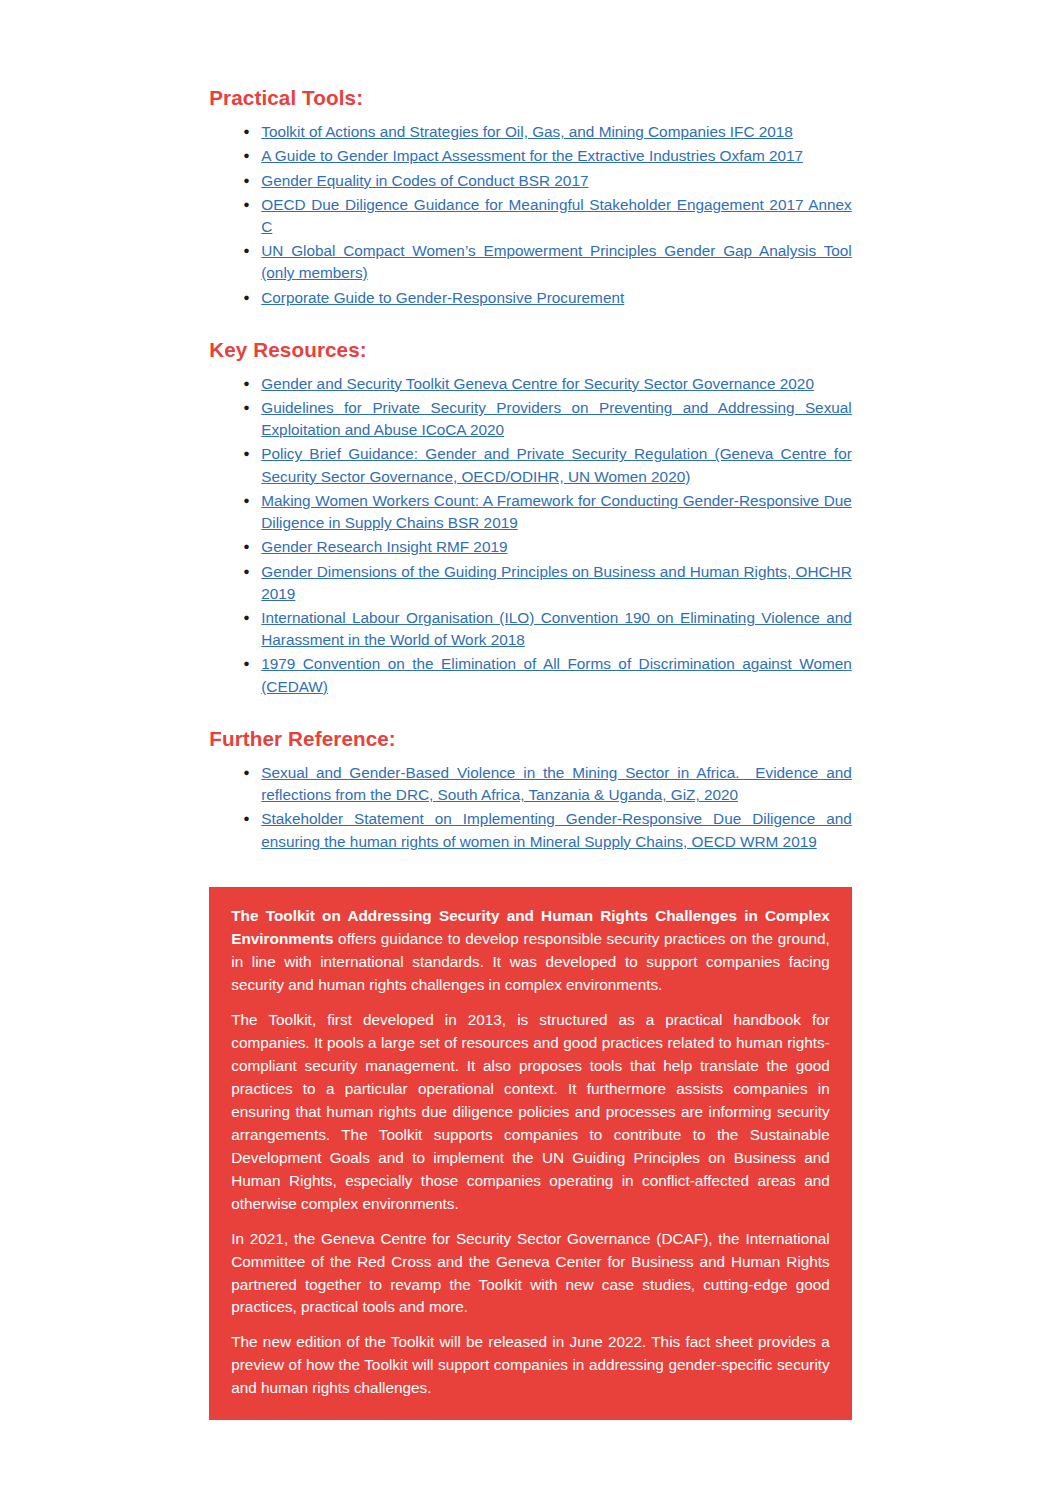Practical Tools:
Toolkit of Actions and Strategies for Oil, Gas, and Mining Companies IFC 2018
A Guide to Gender Impact Assessment for the Extractive Industries Oxfam 2017
Gender Equality in Codes of Conduct BSR 2017
OECD Due Diligence Guidance for Meaningful Stakeholder Engagement 2017 Annex C
UN Global Compact Women’s Empowerment Principles Gender Gap Analysis Tool (only members)
Corporate Guide to Gender-Responsive Procurement
Key Resources:
Gender and Security Toolkit Geneva Centre for Security Sector Governance 2020
Guidelines for Private Security Providers on Preventing and Addressing Sexual Exploitation and Abuse ICoCA 2020
Policy Brief Guidance: Gender and Private Security Regulation (Geneva Centre for Security Sector Governance, OECD/ODIHR, UN Women 2020)
Making Women Workers Count: A Framework for Conducting Gender-Responsive Due Diligence in Supply Chains BSR 2019
Gender Research Insight RMF 2019
Gender Dimensions of the Guiding Principles on Business and Human Rights, OHCHR 2019
International Labour Organisation (ILO) Convention 190 on Eliminating Violence and Harassment in the World of Work 2018
1979 Convention on the Elimination of All Forms of Discrimination against Women (CEDAW)
Further Reference:
Sexual and Gender-Based Violence in the Mining Sector in Africa. Evidence and reflections from the DRC, South Africa, Tanzania & Uganda, GiZ, 2020
Stakeholder Statement on Implementing Gender-Responsive Due Diligence and ensuring the human rights of women in Mineral Supply Chains, OECD WRM 2019
The Toolkit on Addressing Security and Human Rights Challenges in Complex Environments offers guidance to develop responsible security practices on the ground, in line with international standards. It was developed to support companies facing security and human rights challenges in complex environments.
The Toolkit, first developed in 2013, is structured as a practical handbook for companies. It pools a large set of resources and good practices related to human rights-compliant security management. It also proposes tools that help translate the good practices to a particular operational context. It furthermore assists companies in ensuring that human rights due diligence policies and processes are informing security arrangements. The Toolkit supports companies to contribute to the Sustainable Development Goals and to implement the UN Guiding Principles on Business and Human Rights, especially those companies operating in conflict-affected areas and otherwise complex environments.
In 2021, the Geneva Centre for Security Sector Governance (DCAF), the International Committee of the Red Cross and the Geneva Center for Business and Human Rights partnered together to revamp the Toolkit with new case studies, cutting-edge good practices, practical tools and more.
The new edition of the Toolkit will be released in June 2022. This fact sheet provides a preview of how the Toolkit will support companies in addressing gender-specific security and human rights challenges.